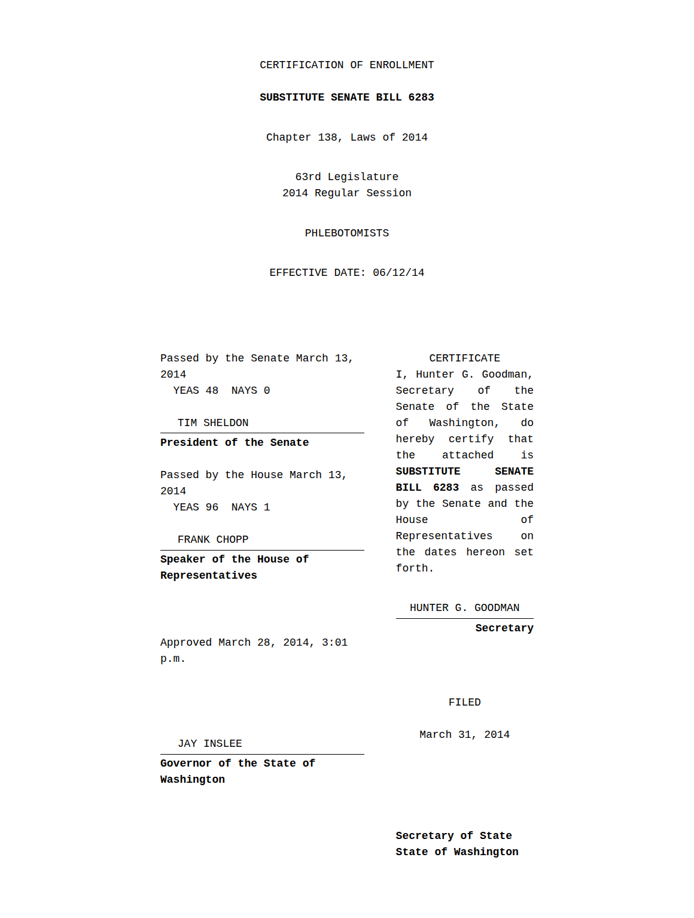CERTIFICATION OF ENROLLMENT
SUBSTITUTE SENATE BILL 6283
Chapter 138, Laws of 2014
63rd Legislature
2014 Regular Session
PHLEBOTOMISTS
EFFECTIVE DATE: 06/12/14
Passed by the Senate March 13, 2014
YEAS 48 NAYS 0
TIM SHELDON
President of the Senate
Passed by the House March 13, 2014
YEAS 96 NAYS 1
FRANK CHOPP
Speaker of the House of Representatives
Approved March 28, 2014, 3:01 p.m.
JAY INSLEE
Governor of the State of Washington
CERTIFICATE
I, Hunter G. Goodman, Secretary of the Senate of the State of Washington, do hereby certify that the attached is SUBSTITUTE SENATE BILL 6283 as passed by the Senate and the House of Representatives on the dates hereon set forth.
HUNTER G. GOODMAN
Secretary
FILED
March 31, 2014
Secretary of State
State of Washington